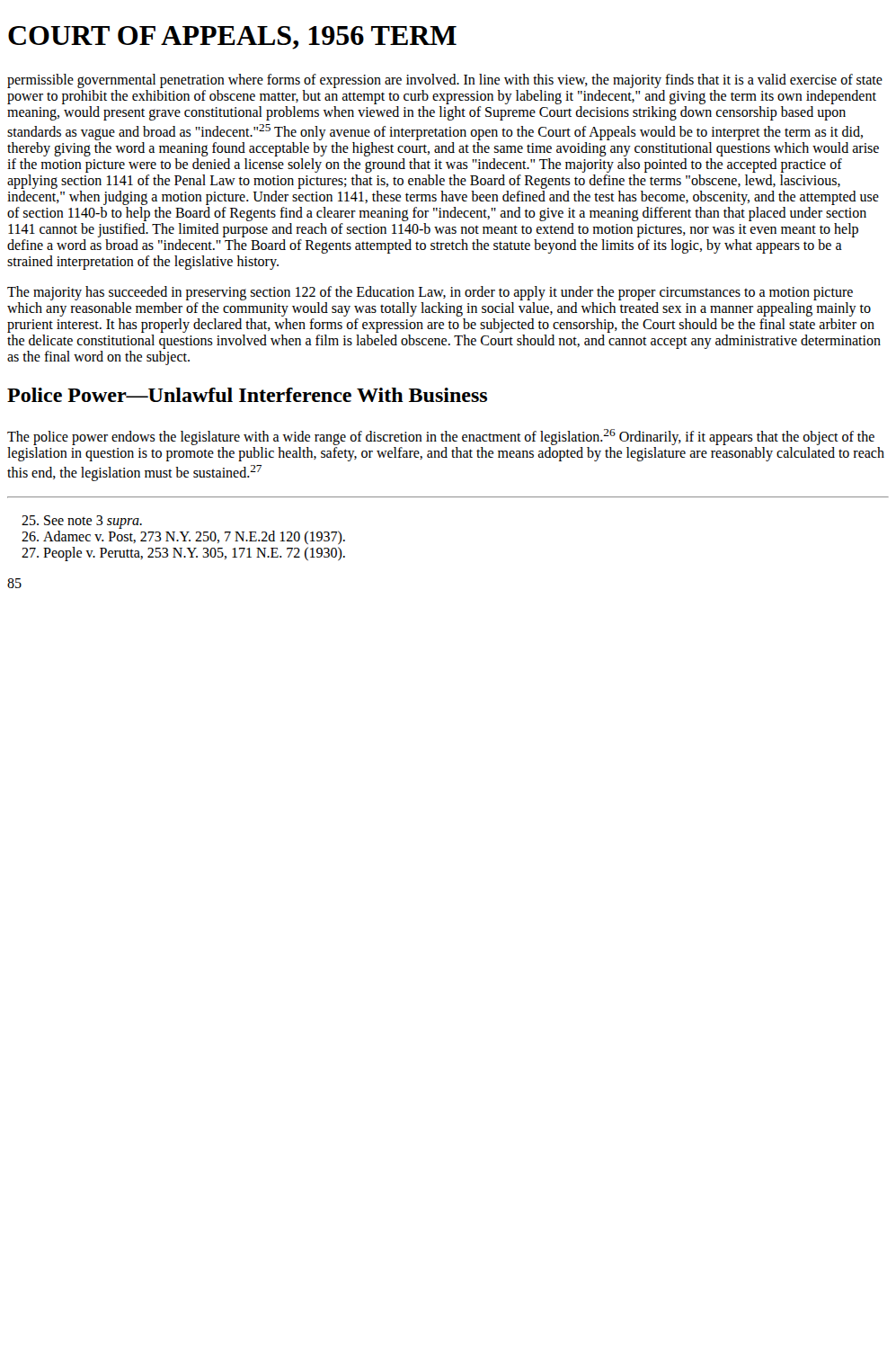COURT OF APPEALS, 1956 TERM
permissible governmental penetration where forms of expression are involved. In line with this view, the majority finds that it is a valid exercise of state power to prohibit the exhibition of obscene matter, but an attempt to curb expression by labeling it "indecent," and giving the term its own independent meaning, would present grave constitutional problems when viewed in the light of Supreme Court decisions striking down censorship based upon standards as vague and broad as "indecent."25 The only avenue of interpretation open to the Court of Appeals would be to interpret the term as it did, thereby giving the word a meaning found acceptable by the highest court, and at the same time avoiding any constitutional questions which would arise if the motion picture were to be denied a license solely on the ground that it was "indecent." The majority also pointed to the accepted practice of applying section 1141 of the Penal Law to motion pictures; that is, to enable the Board of Regents to define the terms "obscene, lewd, lascivious, indecent," when judging a motion picture. Under section 1141, these terms have been defined and the test has become, obscenity, and the attempted use of section 1140-b to help the Board of Regents find a clearer meaning for "indecent," and to give it a meaning different than that placed under section 1141 cannot be justified. The limited purpose and reach of section 1140-b was not meant to extend to motion pictures, nor was it even meant to help define a word as broad as "indecent." The Board of Regents attempted to stretch the statute beyond the limits of its logic, by what appears to be a strained interpretation of the legislative history.
The majority has succeeded in preserving section 122 of the Education Law, in order to apply it under the proper circumstances to a motion picture which any reasonable member of the community would say was totally lacking in social value, and which treated sex in a manner appealing mainly to prurient interest. It has properly declared that, when forms of expression are to be subjected to censorship, the Court should be the final state arbiter on the delicate constitutional questions involved when a film is labeled obscene. The Court should not, and cannot accept any administrative determination as the final word on the subject.
Police Power—Unlawful Interference With Business
The police power endows the legislature with a wide range of discretion in the enactment of legislation.26 Ordinarily, if it appears that the object of the legislation in question is to promote the public health, safety, or welfare, and that the means adopted by the legislature are reasonably calculated to reach this end, the legislation must be sustained.27
See note 3 supra.
Adamec v. Post, 273 N.Y. 250, 7 N.E.2d 120 (1937).
People v. Perutta, 253 N.Y. 305, 171 N.E. 72 (1930).
85